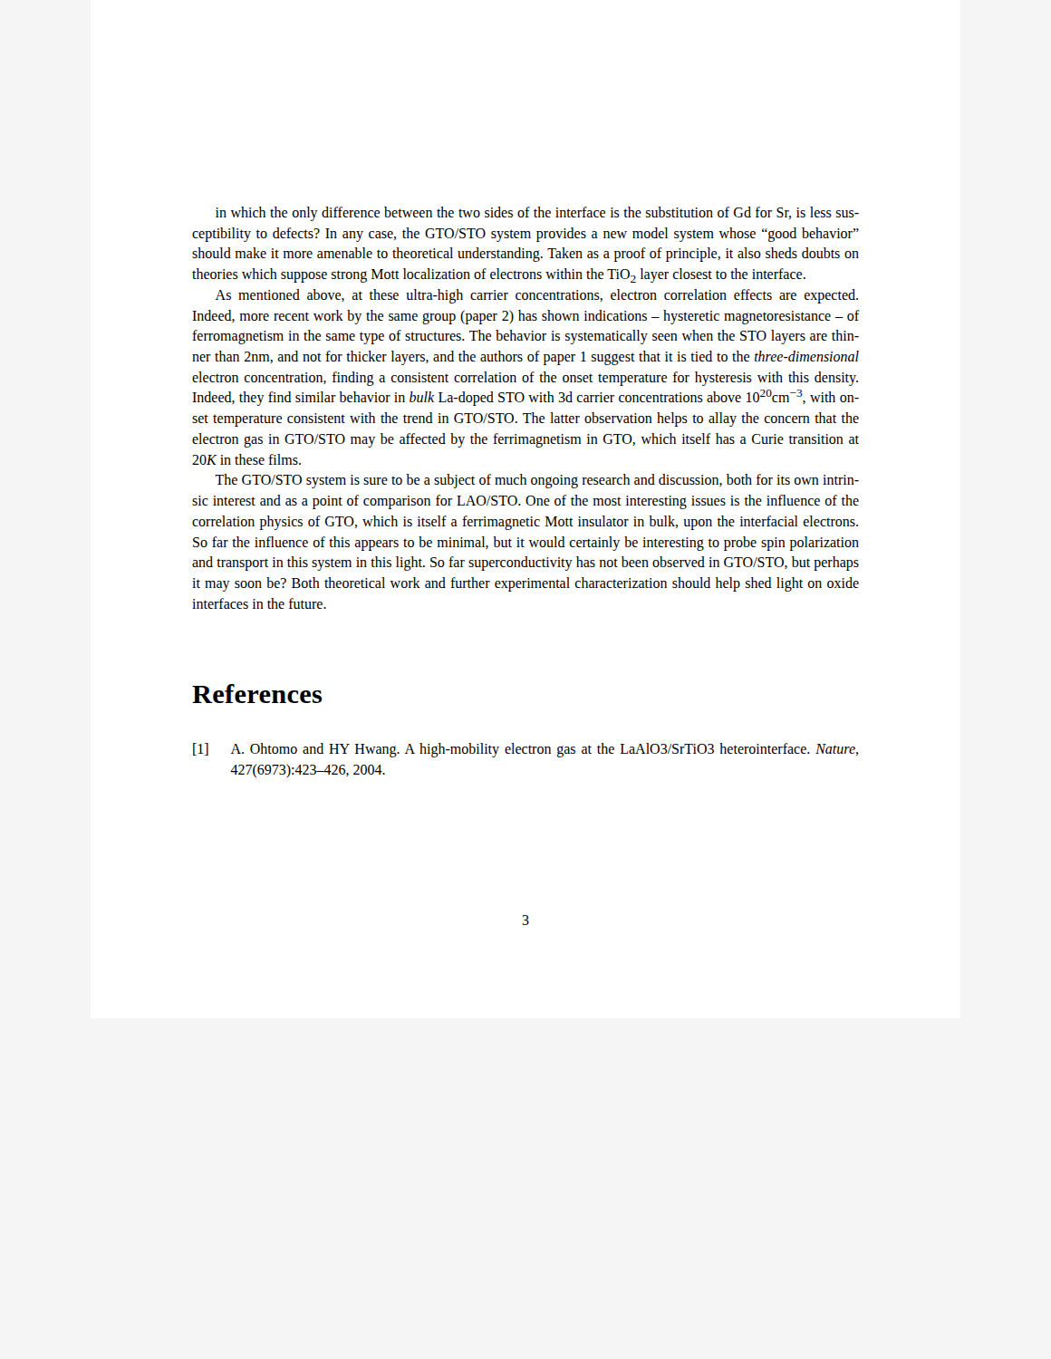in which the only difference between the two sides of the interface is the substitution of Gd for Sr, is less susceptibility to defects? In any case, the GTO/STO system provides a new model system whose “good behavior” should make it more amenable to theoretical understanding. Taken as a proof of principle, it also sheds doubts on theories which suppose strong Mott localization of electrons within the TiO2 layer closest to the interface.
As mentioned above, at these ultra-high carrier concentrations, electron correlation effects are expected. Indeed, more recent work by the same group (paper 2) has shown indications – hysteretic magnetoresistance – of ferromagnetism in the same type of structures. The behavior is systematically seen when the STO layers are thinner than 2nm, and not for thicker layers, and the authors of paper 1 suggest that it is tied to the three-dimensional electron concentration, finding a consistent correlation of the onset temperature for hysteresis with this density. Indeed, they find similar behavior in bulk La-doped STO with 3d carrier concentrations above 1020cm−3, with onset temperature consistent with the trend in GTO/STO. The latter observation helps to allay the concern that the electron gas in GTO/STO may be affected by the ferrimagnetism in GTO, which itself has a Curie transition at 20K in these films.
The GTO/STO system is sure to be a subject of much ongoing research and discussion, both for its own intrinsic interest and as a point of comparison for LAO/STO. One of the most interesting issues is the influence of the correlation physics of GTO, which is itself a ferrimagnetic Mott insulator in bulk, upon the interfacial electrons. So far the influence of this appears to be minimal, but it would certainly be interesting to probe spin polarization and transport in this system in this light. So far superconductivity has not been observed in GTO/STO, but perhaps it may soon be? Both theoretical work and further experimental characterization should help shed light on oxide interfaces in the future.
References
[1] A. Ohtomo and HY Hwang. A high-mobility electron gas at the LaAlO3/SrTiO3 heterointerface. Nature, 427(6973):423–426, 2004.
3